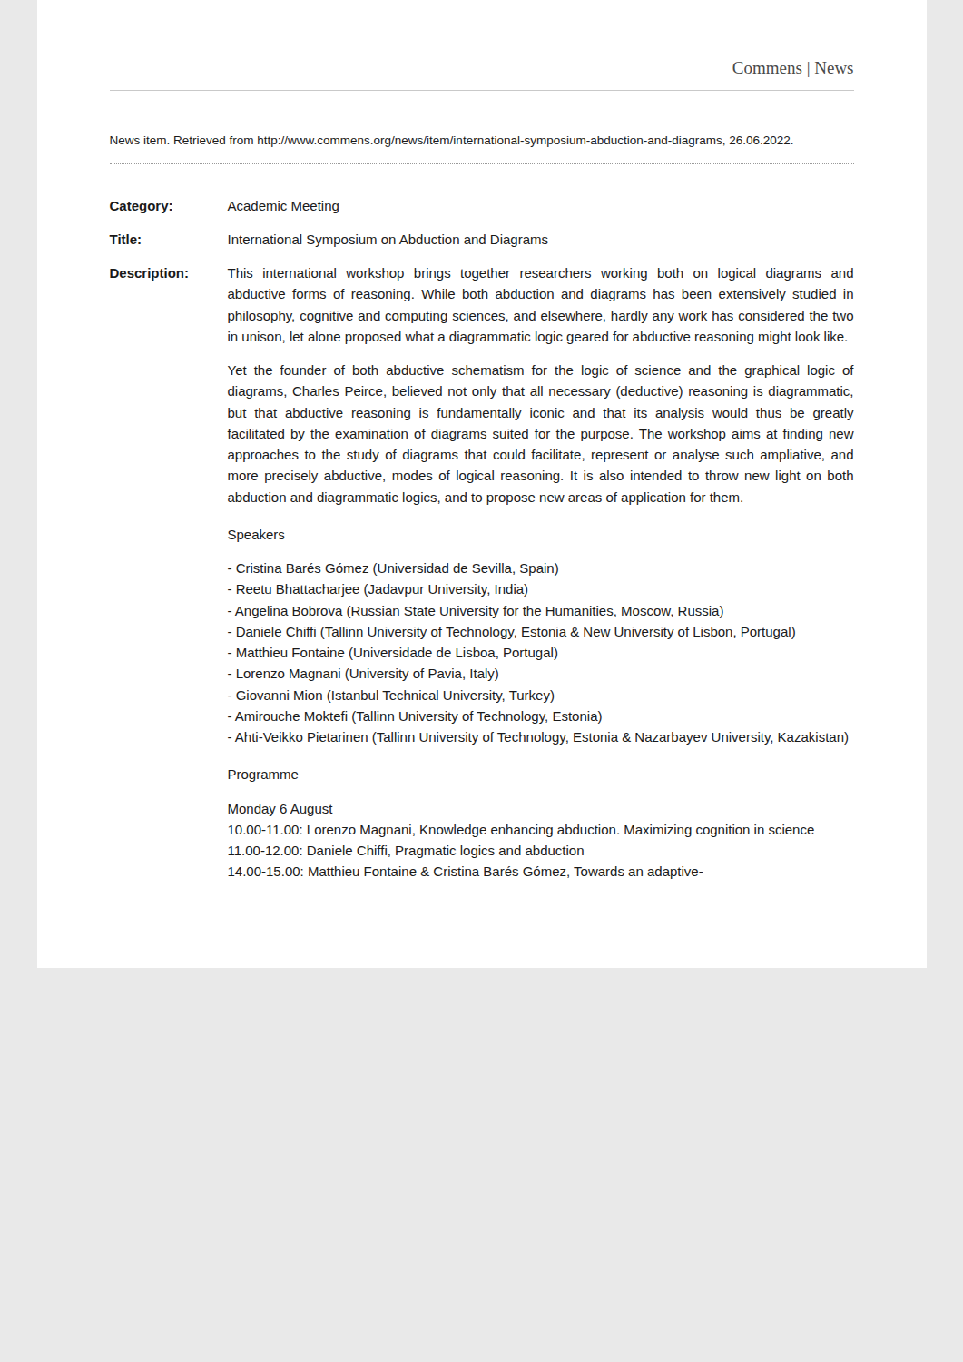Commens | News
News item. Retrieved from http://www.commens.org/news/item/international-symposium-abduction-and-diagrams, 26.06.2022.
Category:
Academic Meeting
Title:
International Symposium on Abduction and Diagrams
Description:
This international workshop brings together researchers working both on logical diagrams and abductive forms of reasoning. While both abduction and diagrams has been extensively studied in philosophy, cognitive and computing sciences, and elsewhere, hardly any work has considered the two in unison, let alone proposed what a diagrammatic logic geared for abductive reasoning might look like.
Yet the founder of both abductive schematism for the logic of science and the graphical logic of diagrams, Charles Peirce, believed not only that all necessary (deductive) reasoning is diagrammatic, but that abductive reasoning is fundamentally iconic and that its analysis would thus be greatly facilitated by the examination of diagrams suited for the purpose. The workshop aims at finding new approaches to the study of diagrams that could facilitate, represent or analyse such ampliative, and more precisely abductive, modes of logical reasoning. It is also intended to throw new light on both abduction and diagrammatic logics, and to propose new areas of application for them.
Speakers
Cristina Barés Gómez (Universidad de Sevilla, Spain)
Reetu Bhattacharjee (Jadavpur University, India)
Angelina Bobrova (Russian State University for the Humanities, Moscow, Russia)
Daniele Chiffi (Tallinn University of Technology, Estonia & New University of Lisbon, Portugal)
Matthieu Fontaine (Universidade de Lisboa, Portugal)
Lorenzo Magnani (University of Pavia, Italy)
Giovanni Mion (Istanbul Technical University, Turkey)
Amirouche Moktefi (Tallinn University of Technology, Estonia)
Ahti-Veikko Pietarinen (Tallinn University of Technology, Estonia & Nazarbayev University, Kazakistan)
Programme
Monday 6 August
10.00-11.00: Lorenzo Magnani, Knowledge enhancing abduction. Maximizing cognition in science
11.00-12.00: Daniele Chiffi, Pragmatic logics and abduction
14.00-15.00: Matthieu Fontaine & Cristina Barés Gómez, Towards an adaptive-